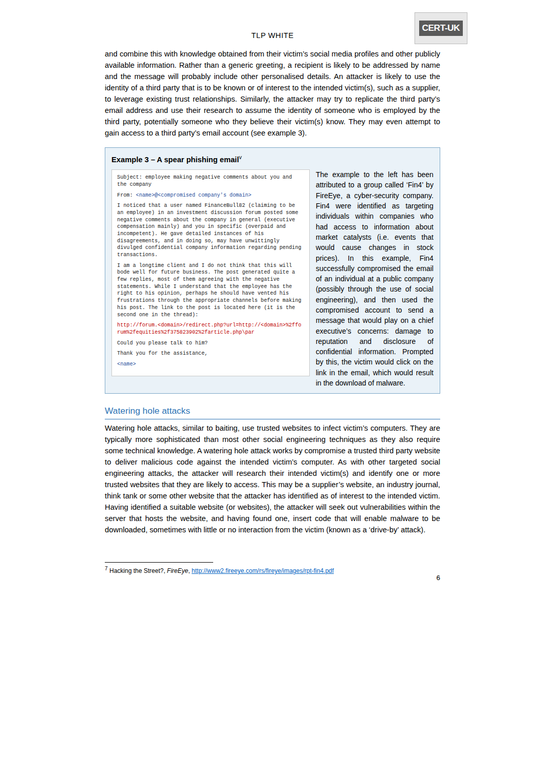CERT-UK
TLP WHITE
and combine this with knowledge obtained from their victim’s social media profiles and other publicly available information. Rather than a generic greeting, a recipient is likely to be addressed by name and the message will probably include other personalised details. An attacker is likely to use the identity of a third party that is to be known or of interest to the intended victim(s), such as a supplier, to leverage existing trust relationships. Similarly, the attacker may try to replicate the third party’s email address and use their research to assume the identity of someone who is employed by the third party, potentially someone who they believe their victim(s) know. They may even attempt to gain access to a third party’s email account (see example 3).
Example 3 – A spear phishing emailv
Subject: employee making negative comments about you and the company
From: <name>@<compromised company's domain>
I noticed that a user named FinanceBull82 (claiming to be an employee) in an investment discussion forum posted some negative comments about the company in general (executive compensation mainly) and you in specific (overpaid and incompetent). He gave detailed instances of his disagreements, and in doing so, may have unwittingly divulged confidential company information regarding pending transactions.
I am a longtime client and I do not think that this will bode well for future business. The post generated quite a few replies, most of them agreeing with the negative statements. While I understand that the employee has the right to his opinion, perhaps he should have vented his frustrations through the appropriate channels before making his post. The link to the post is located here (it is the second one in the thread):
http://forum.<domain>/redirect.php?url=http://<domain>%2fforum%2fequities%2f375823902%2farticle.php\par
Could you please talk to him?
Thank you for the assistance,
<name>
The example to the left has been attributed to a group called ‘Fin4’ by FireEye, a cyber-security company. Fin4 were identified as targeting individuals within companies who had access to information about market catalysts (i.e. events that would cause changes in stock prices). In this example, Fin4 successfully compromised the email of an individual at a public company (possibly through the use of social engineering), and then used the compromised account to send a message that would play on a chief executive’s concerns: damage to reputation and disclosure of confidential information. Prompted by this, the victim would click on the link in the email, which would result in the download of malware.
Watering hole attacks
Watering hole attacks, similar to baiting, use trusted websites to infect victim’s computers. They are typically more sophisticated than most other social engineering techniques as they also require some technical knowledge. A watering hole attack works by compromise a trusted third party website to deliver malicious code against the intended victim’s computer. As with other targeted social engineering attacks, the attacker will research their intended victim(s) and identify one or more trusted websites that they are likely to access. This may be a supplier’s website, an industry journal, think tank or some other website that the attacker has identified as of interest to the intended victim. Having identified a suitable website (or websites), the attacker will seek out vulnerabilities within the server that hosts the website, and having found one, insert code that will enable malware to be downloaded, sometimes with little or no interaction from the victim (known as a ‘drive-by’ attack).
7 Hacking the Street?, FireEye, http://www2.fireeye.com/rs/fireye/images/rpt-fin4.pdf
6